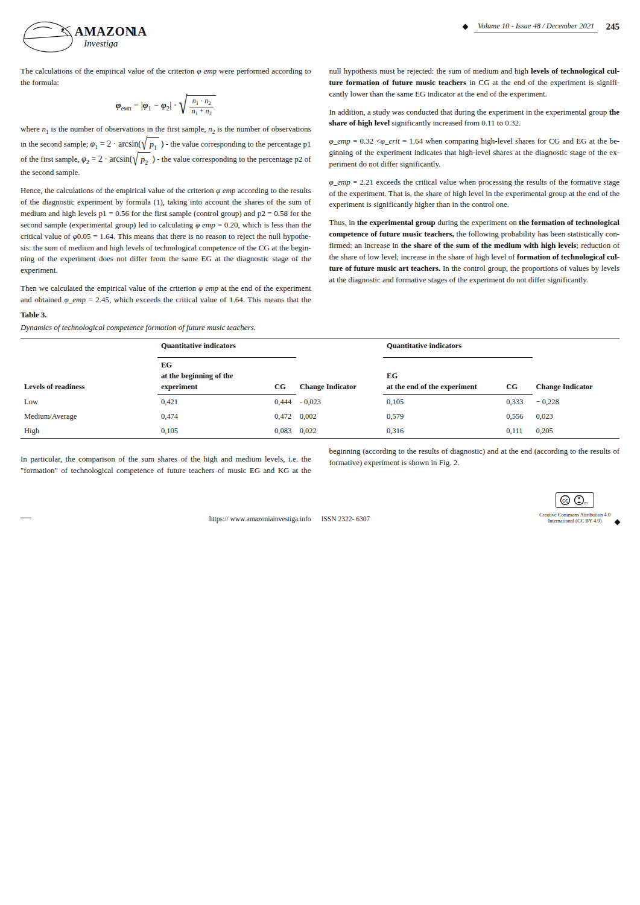AMAZON 1A Investiga
Volume 10 - Issue 48 / December 2021 245
The calculations of the empirical value of the criterion φ emp were performed according to the formula:
φемп = |φ1 − φ2| · √ n1 · n2 n1 + n2
where n1 is the number of observations in the first sample, n2 is the number of observations in the second sample; φ1 = 2 · arcsin(√p1 ) - the value corresponding to the percentage p1 of the first sample, φ2 = 2 · arcsin(√p2 ) - the value corresponding to the percentage p2 of the second sample.
Hence, the calculations of the empirical value of the criterion φ emp according to the results of the diagnostic experiment by formula (1), taking into account the shares of the sum of medium and high levels p1 = 0.56 for the first sample (control group) and p2 = 0.58 for the second sample (experimental group) led to calculating φ emp = 0.20, which is less than the critical value of φ0.05 = 1.64. This means that there is no reason to reject the null hypothesis: the sum of medium and high levels of technological competence of the CG at the beginning of the experiment does not differ from the same EG at the diagnostic stage of the experiment.
Then we calculated the empirical value of the criterion φ emp at the end of the experiment and obtained φ_emp = 2.45, which exceeds the critical value of 1.64. This means that the null hypothesis must be rejected: the sum of medium and high levels of technological culture formation of future music teachers in CG at the end of the experiment is significantly lower than the same EG indicator at the end of the experiment.
In addition, a study was conducted that during the experiment in the experimental group the share of high level significantly increased from 0.11 to 0.32.
φ_emp = 0.32 <φ_crit = 1.64 when comparing high-level shares for CG and EG at the beginning of the experiment indicates that high-level shares at the diagnostic stage of the experiment do not differ significantly.
φ_emp = 2.21 exceeds the critical value when processing the results of the formative stage of the experiment. That is, the share of high level in the experimental group at the end of the experiment is significantly higher than in the control one.
Thus, in the experimental group during the experiment on the formation of technological competence of future music teachers, the following probability has been statistically confirmed: an increase in the share of the sum of the medium with high levels; reduction of the share of low level; increase in the share of high level of formation of technological culture of future music art teachers. In the control group, the proportions of values by levels at the diagnostic and formative stages of the experiment do not differ significantly.
Table 3.
Dynamics of technological competence formation of future music teachers.
| Levels of readiness | Quantitative indicators | Change Indicator | Quantitative indicators | Change Indicator |
| --- | --- | --- | --- | --- |
| EG at the beginning of the experiment | CG | EG at the end of the experiment | CG |
| Low | 0,421 | 0,444 | - 0,023 | 0,105 | 0,333 | − 0,228 |
| Medium/Average | 0,474 | 0,472 | 0,002 | 0,579 | 0,556 | 0,023 |
| High | 0,105 | 0,083 | 0,022 | 0,316 | 0,111 | 0,205 |
In particular, the comparison of the sum shares of the high and medium levels, i.e. the "formation" of technological competence of future teachers of music EG and KG at the beginning (according to the results of diagnostic) and at the end (according to the results of formative) experiment is shown in Fig. 2.
https:// www.amazoniainvestiga.info ISSN 2322- 6307
cc BY
Creative Commons Attribution 4.0
International (CC BY 4.0)